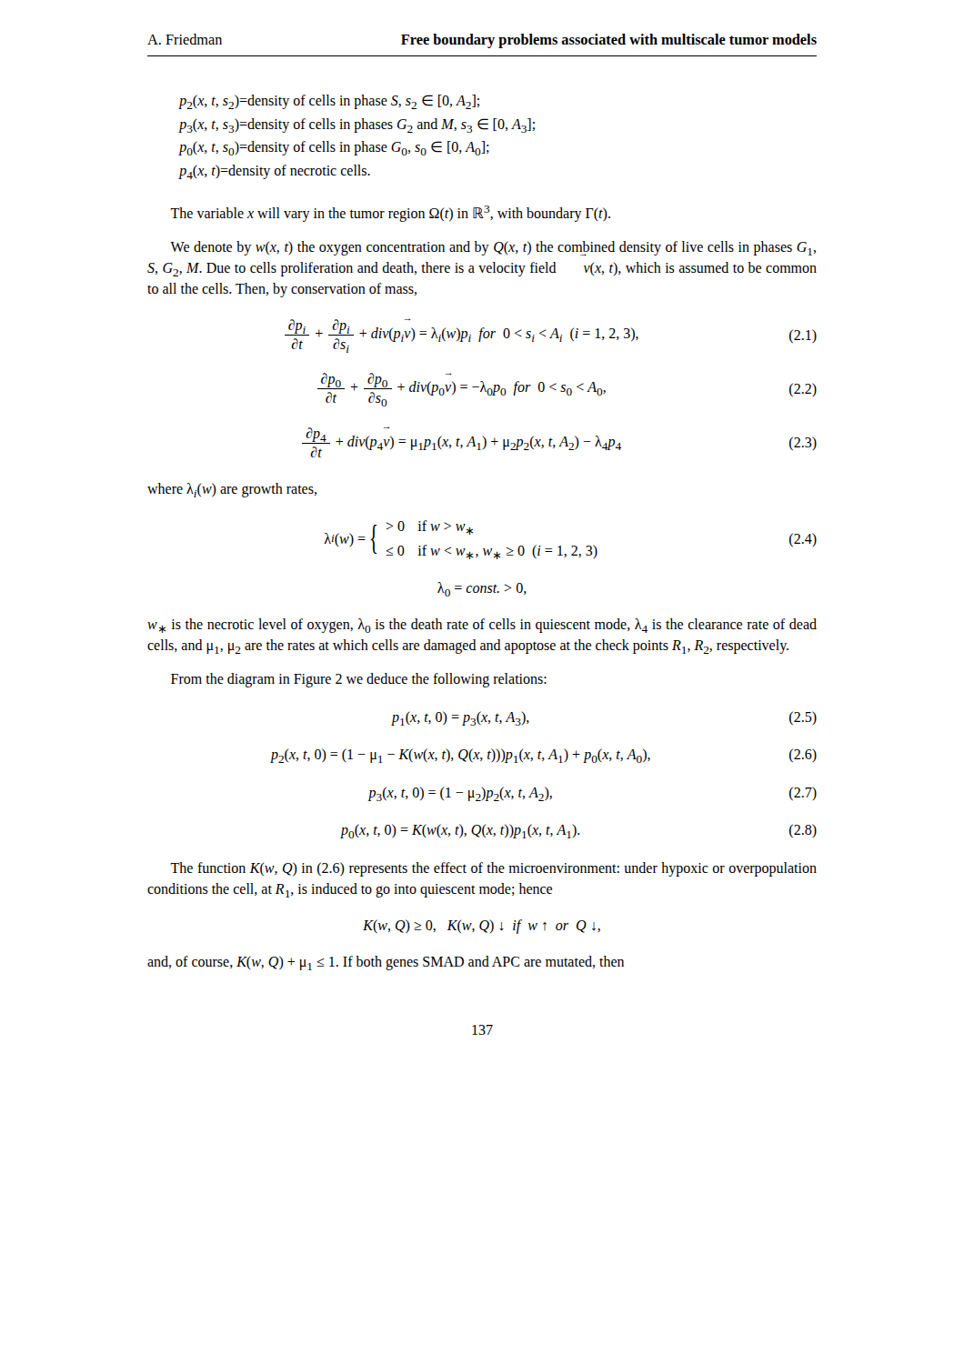A. Friedman Free boundary problems associated with multiscale tumor models
p2(x, t, s2)=density of cells in phase S, s2 ∈ [0, A2];
p3(x, t, s3)=density of cells in phases G2 and M, s3 ∈ [0, A3];
p0(x, t, s0)=density of cells in phase G0, s0 ∈ [0, A0];
p4(x, t)=density of necrotic cells.
The variable x will vary in the tumor region Ω(t) in ℝ3, with boundary Γ(t).
We denote by w(x, t) the oxygen concentration and by Q(x, t) the combined density of live cells in phases G1, S, G2, M. Due to cells proliferation and death, there is a velocity field v(x, t), which is assumed to be common to all the cells. Then, by conservation of mass,
∂pi∂t + ∂pi∂si + div(pi v) = λi(w)pi for 0 < si < Ai (i = 1, 2, 3),
(2.1)
∂p0∂t + ∂p0∂s0 + div(p0v) = −λ0p0 for 0 < s0 < A0,
(2.2)
∂p4∂t + div(p4v) = μ1p1(x, t, A1) + μ2p2(x, t, A2) − λ4p4
(2.3)
where λi(w) are growth rates,
λi(w) = { > 0 if w > w∗ ≤ 0 if w < w∗, w∗ ≥ 0 (i = 1, 2, 3)
(2.4)
λ0 = const. > 0,
w∗ is the necrotic level of oxygen, λ0 is the death rate of cells in quiescent mode, λ4 is the clearance rate of dead cells, and μ1, μ2 are the rates at which cells are damaged and apoptose at the check points R1, R2, respectively.
From the diagram in Figure 2 we deduce the following relations:
p1(x, t, 0) = p3(x, t, A3),
(2.5)
p2(x, t, 0) = (1 − μ1 − K(w(x, t), Q(x, t)))p1(x, t, A1) + p0(x, t, A0),
(2.6)
p3(x, t, 0) = (1 − μ2)p2(x, t, A2),
(2.7)
p0(x, t, 0) = K(w(x, t), Q(x, t))p1(x, t, A1).
(2.8)
The function K(w, Q) in (2.6) represents the effect of the microenvironment: under hypoxic or overpopulation conditions the cell, at R1, is induced to go into quiescent mode; hence
K(w, Q) ≥ 0, K(w, Q) ↓ if w ↑ or Q ↓,
and, of course, K(w, Q) + μ1 ≤ 1. If both genes SMAD and APC are mutated, then
137